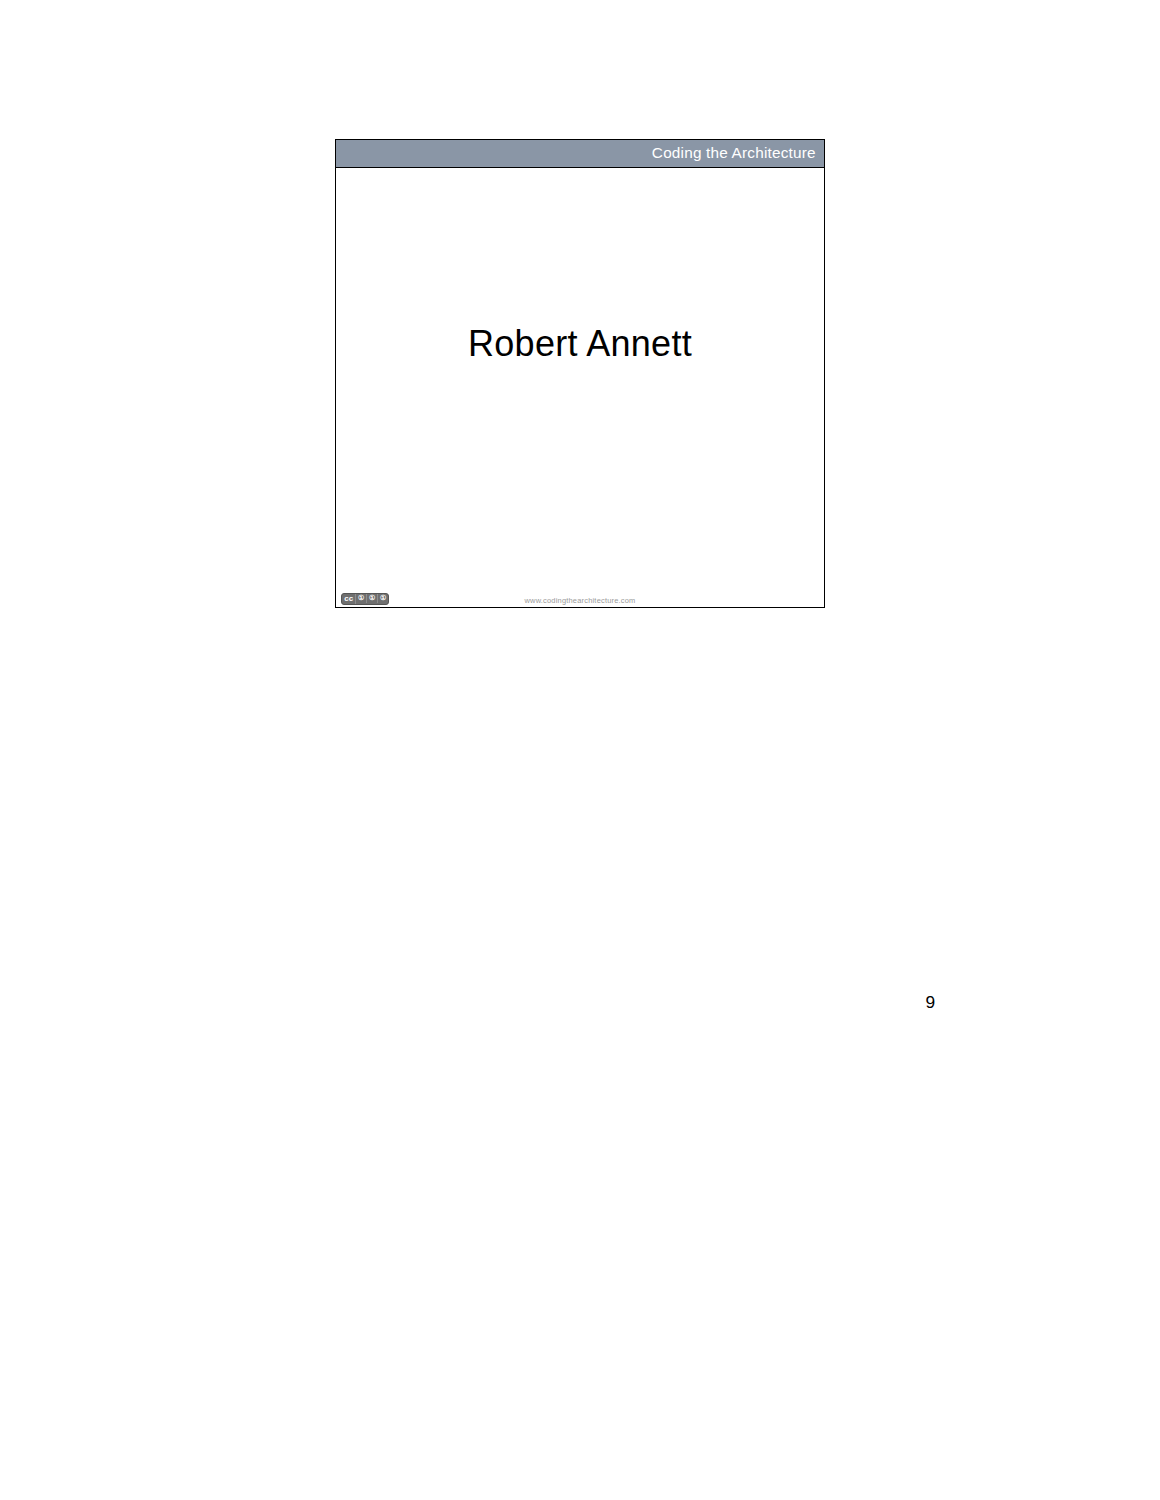Coding the Architecture
Robert Annett
cc ①①①
www.codingthearchitecture.com
9